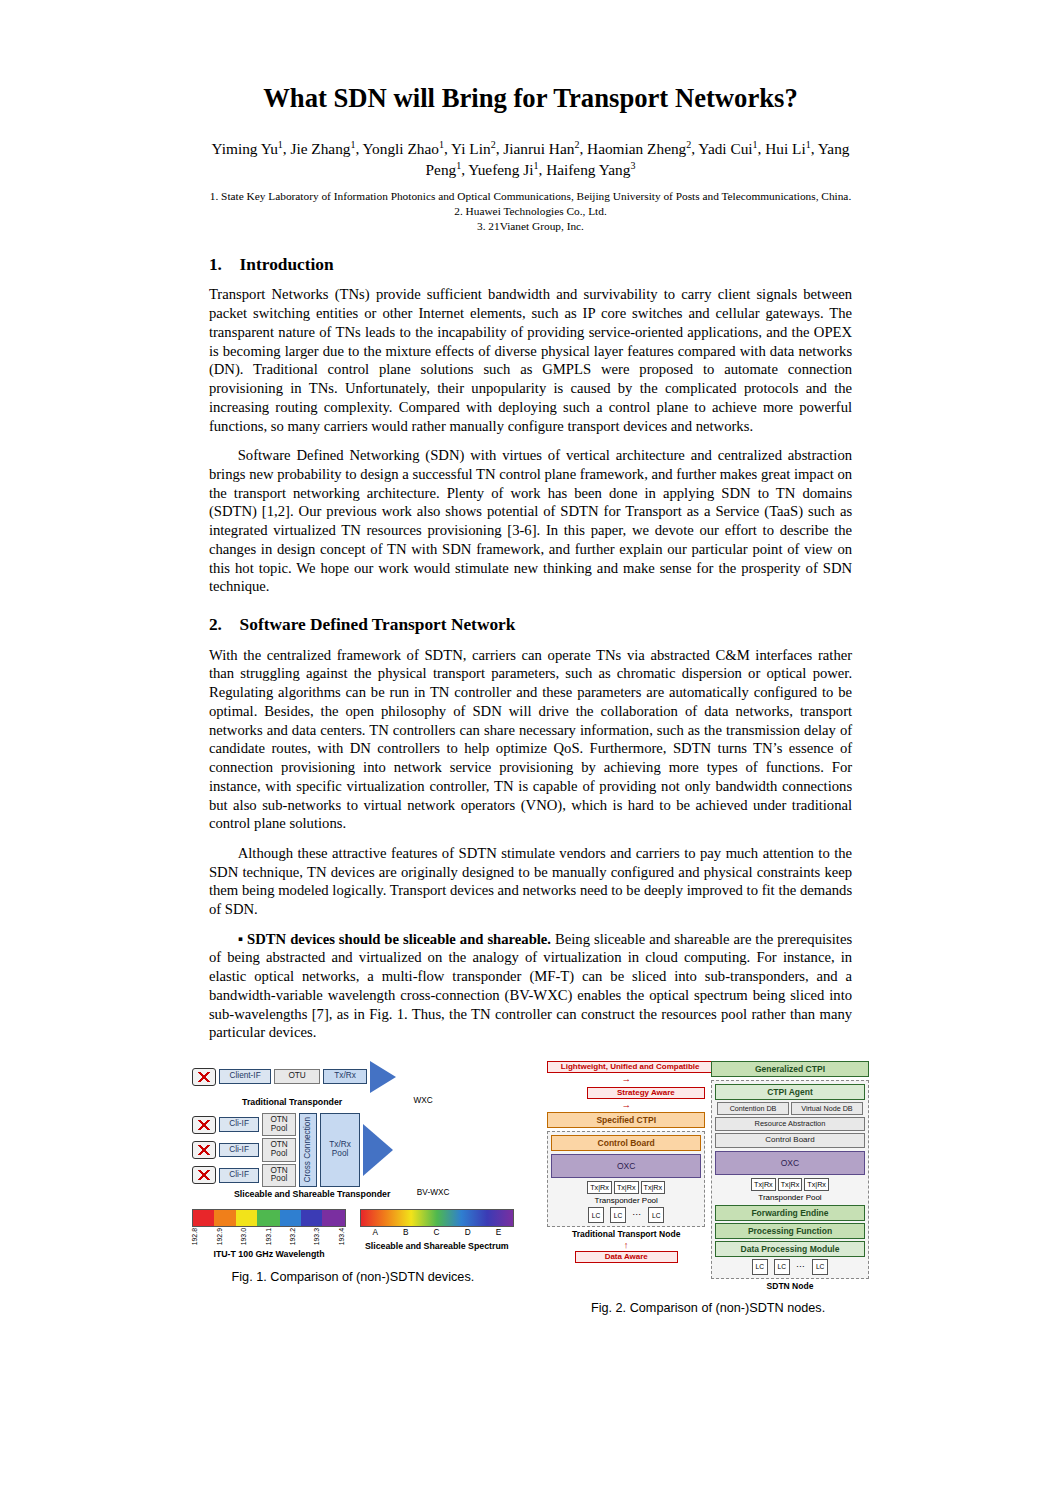What SDN will Bring for Transport Networks?
Yiming Yu1, Jie Zhang1, Yongli Zhao1, Yi Lin2, Jianrui Han2, Haomian Zheng2, Yadi Cui1, Hui Li1, Yang Peng1, Yuefeng Ji1, Haifeng Yang3
1. State Key Laboratory of Information Photonics and Optical Communications, Beijing University of Posts and Telecommunications, China.
2. Huawei Technologies Co., Ltd.
3. 21Vianet Group, Inc.
1. Introduction
Transport Networks (TNs) provide sufficient bandwidth and survivability to carry client signals between packet switching entities or other Internet elements, such as IP core switches and cellular gateways. The transparent nature of TNs leads to the incapability of providing service-oriented applications, and the OPEX is becoming larger due to the mixture effects of diverse physical layer features compared with data networks (DN). Traditional control plane solutions such as GMPLS were proposed to automate connection provisioning in TNs. Unfortunately, their unpopularity is caused by the complicated protocols and the increasing routing complexity. Compared with deploying such a control plane to achieve more powerful functions, so many carriers would rather manually configure transport devices and networks.
Software Defined Networking (SDN) with virtues of vertical architecture and centralized abstraction brings new probability to design a successful TN control plane framework, and further makes great impact on the transport networking architecture. Plenty of work has been done in applying SDN to TN domains (SDTN) [1,2]. Our previous work also shows potential of SDTN for Transport as a Service (TaaS) such as integrated virtualized TN resources provisioning [3-6]. In this paper, we devote our effort to describe the changes in design concept of TN with SDN framework, and further explain our particular point of view on this hot topic. We hope our work would stimulate new thinking and make sense for the prosperity of SDN technique.
2. Software Defined Transport Network
With the centralized framework of SDTN, carriers can operate TNs via abstracted C&M interfaces rather than struggling against the physical transport parameters, such as chromatic dispersion or optical power. Regulating algorithms can be run in TN controller and these parameters are automatically configured to be optimal. Besides, the open philosophy of SDN will drive the collaboration of data networks, transport networks and data centers. TN controllers can share necessary information, such as the transmission delay of candidate routes, with DN controllers to help optimize QoS. Furthermore, SDTN turns TN’s essence of connection provisioning into network service provisioning by achieving more types of functions. For instance, with specific virtualization controller, TN is capable of providing not only bandwidth connections but also sub-networks to virtual network operators (VNO), which is hard to be achieved under traditional control plane solutions.
Although these attractive features of SDTN stimulate vendors and carriers to pay much attention to the SDN technique, TN devices are originally designed to be manually configured and physical constraints keep them being modeled logically. Transport devices and networks need to be deeply improved to fit the demands of SDN.
▪ SDTN devices should be sliceable and shareable. Being sliceable and shareable are the prerequisites of being abstracted and virtualized on the analogy of virtualization in cloud computing. For instance, in elastic optical networks, a multi-flow transponder (MF-T) can be sliced into sub-transponders, and a bandwidth-variable wavelength cross-connection (BV-WXC) enables the optical spectrum being sliced into sub-wavelengths [7], as in Fig. 1. Thus, the TN controller can construct the resources pool rather than many particular devices.
Client-IF
OTU
Tx/Rx
Traditional Transponder
WXC
Cli-IF
OTN
Pool
Cli-IF
OTN
Pool
Cli-IF
OTN
Pool
Cross Connection
Tx/Rx
Pool
Sliceable and Shareable Transponder
BV-WXC
192.8192.9193.0193.1193.2193.3193.4
ITU-T 100 GHz Wavelength
ABCDE
Sliceable and Shareable Spectrum
Fig. 1. Comparison of (non-)SDTN devices.
Lightweight, Unified and Compatible
→
Strategy Aware
→
Specified CTPI
Control Board
OXC
Tx|Rx
Tx|Rx
Tx|Rx
Transponder Pool
LC
LC
…
LC
Traditional Transport Node
↑
Data Aware
Generalized CTPI
CTPI Agent
Contention DB
Virtual Node DB
Resource Abstraction
Control Board
OXC
Tx|Rx
Tx|Rx
Tx|Rx
Transponder Pool
Forwarding Endine
Processing Function
Data Processing Module
LC
LC
…
LC
SDTN Node
Fig. 2. Comparison of (non-)SDTN nodes.